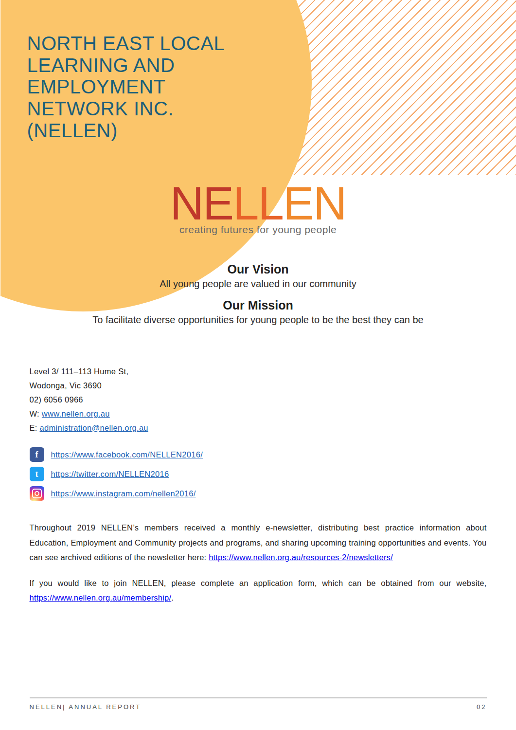North East Local
Learning and
Employment
Network Inc.
(NELLEN)
NELLEN
creating futures for young people
Our Vision
All young people are valued in our community
Our Mission
To facilitate diverse opportunities for young people to be the best they can be
Level 3/ 111–113 Hume St,
Wodonga, Vic 3690
02) 6056 0966
W: www.nellen.org.au
E: administration@nellen.org.au
f https://www.facebook.com/NELLEN2016/
t https://twitter.com/NELLEN2016
https://www.instagram.com/nellen2016/
Throughout 2019 NELLEN’s members received a monthly e-newsletter, distributing best practice information about Education, Employment and Community projects and programs, and sharing upcoming training opportunities and events. You can see archived editions of the newsletter here: https://www.nellen.org.au/resources-2/newsletters/
If you would like to join NELLEN, please complete an application form, which can be obtained from our website, https://www.nellen.org.au/membership/.
NELLEN| ANNUAL REPORT 02